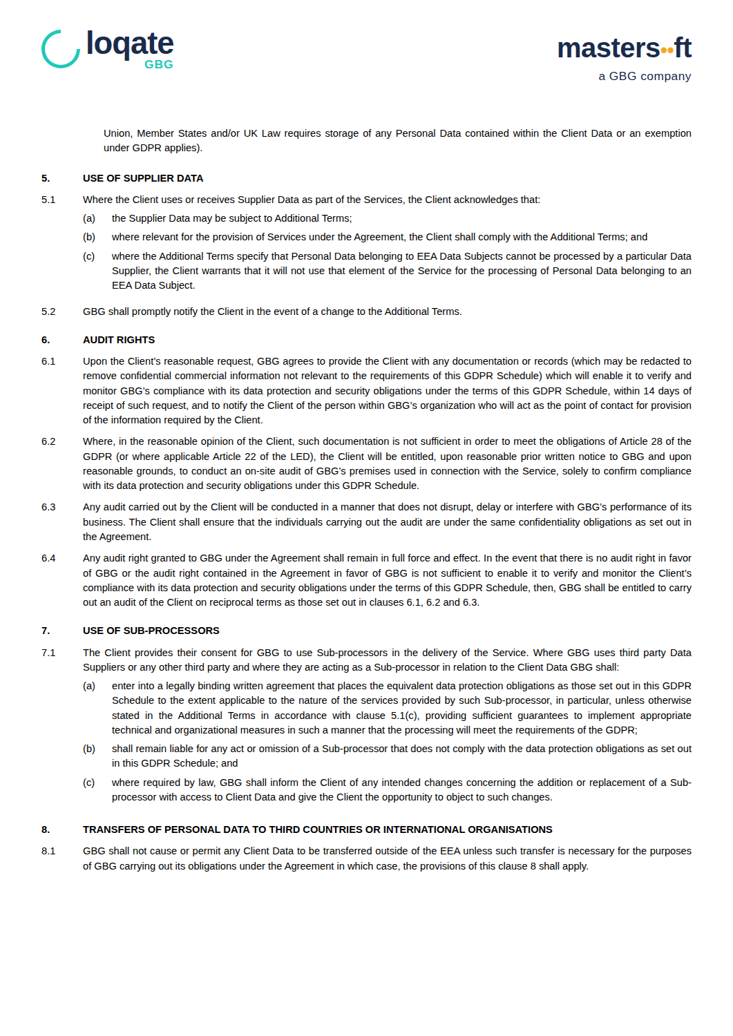loqate
GBG
masters••ft
a GBG company
Union, Member States and/or UK Law requires storage of any Personal Data contained within the Client Data or an exemption under GDPR applies).
5.
Use of Supplier Data
5.1
Where the Client uses or receives Supplier Data as part of the Services, the Client acknowledges that:
(a) the Supplier Data may be subject to Additional Terms;
(b) where relevant for the provision of Services under the Agreement, the Client shall comply with the Additional Terms; and
(c) where the Additional Terms specify that Personal Data belonging to EEA Data Subjects cannot be processed by a particular Data Supplier, the Client warrants that it will not use that element of the Service for the processing of Personal Data belonging to an EEA Data Subject.
5.2
GBG shall promptly notify the Client in the event of a change to the Additional Terms.
6.
Audit Rights
6.1
Upon the Client’s reasonable request, GBG agrees to provide the Client with any documentation or records (which may be redacted to remove confidential commercial information not relevant to the requirements of this GDPR Schedule) which will enable it to verify and monitor GBG’s compliance with its data protection and security obligations under the terms of this GDPR Schedule, within 14 days of receipt of such request, and to notify the Client of the person within GBG’s organization who will act as the point of contact for provision of the information required by the Client.
6.2
Where, in the reasonable opinion of the Client, such documentation is not sufficient in order to meet the obligations of Article 28 of the GDPR (or where applicable Article 22 of the LED), the Client will be entitled, upon reasonable prior written notice to GBG and upon reasonable grounds, to conduct an on-site audit of GBG’s premises used in connection with the Service, solely to confirm compliance with its data protection and security obligations under this GDPR Schedule.
6.3
Any audit carried out by the Client will be conducted in a manner that does not disrupt, delay or interfere with GBG’s performance of its business. The Client shall ensure that the individuals carrying out the audit are under the same confidentiality obligations as set out in the Agreement.
6.4
Any audit right granted to GBG under the Agreement shall remain in full force and effect. In the event that there is no audit right in favor of GBG or the audit right contained in the Agreement in favor of GBG is not sufficient to enable it to verify and monitor the Client’s compliance with its data protection and security obligations under the terms of this GDPR Schedule, then, GBG shall be entitled to carry out an audit of the Client on reciprocal terms as those set out in clauses 6.1, 6.2 and 6.3.
7.
Use of Sub-Processors
7.1
The Client provides their consent for GBG to use Sub-processors in the delivery of the Service. Where GBG uses third party Data Suppliers or any other third party and where they are acting as a Sub-processor in relation to the Client Data GBG shall:
(a) enter into a legally binding written agreement that places the equivalent data protection obligations as those set out in this GDPR Schedule to the extent applicable to the nature of the services provided by such Sub-processor, in particular, unless otherwise stated in the Additional Terms in accordance with clause 5.1(c), providing sufficient guarantees to implement appropriate technical and organizational measures in such a manner that the processing will meet the requirements of the GDPR;
(b) shall remain liable for any act or omission of a Sub-processor that does not comply with the data protection obligations as set out in this GDPR Schedule; and
(c) where required by law, GBG shall inform the Client of any intended changes concerning the addition or replacement of a Sub-processor with access to Client Data and give the Client the opportunity to object to such changes.
8.
Transfers of Personal Data to Third Countries or International Organisations
8.1
GBG shall not cause or permit any Client Data to be transferred outside of the EEA unless such transfer is necessary for the purposes of GBG carrying out its obligations under the Agreement in which case, the provisions of this clause 8 shall apply.